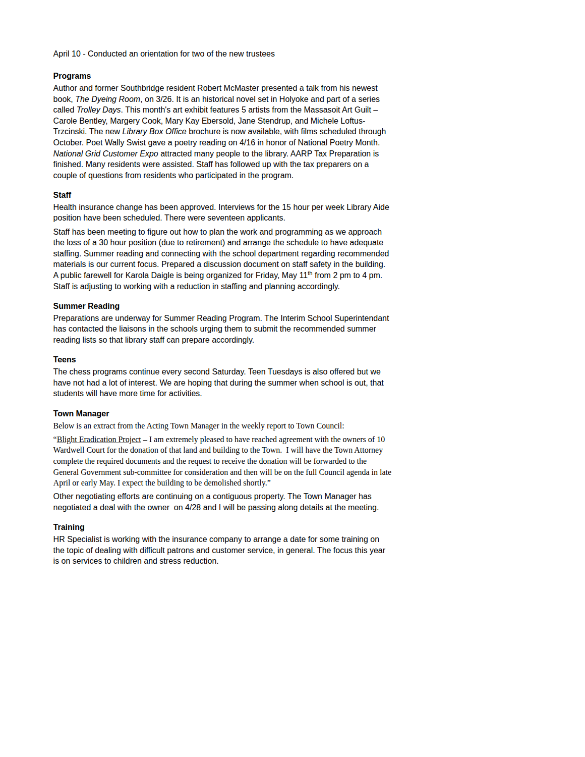April 10 - Conducted an orientation for two of the new trustees
Programs
Author and former Southbridge resident Robert McMaster presented a talk from his newest book, The Dyeing Room, on 3/26. It is an historical novel set in Holyoke and part of a series called Trolley Days. This month's art exhibit features 5 artists from the Massasoit Art Guilt – Carole Bentley, Margery Cook, Mary Kay Ebersold, Jane Stendrup, and Michele Loftus-Trzcinski. The new Library Box Office brochure is now available, with films scheduled through October. Poet Wally Swist gave a poetry reading on 4/16 in honor of National Poetry Month. National Grid Customer Expo attracted many people to the library. AARP Tax Preparation is finished. Many residents were assisted. Staff has followed up with the tax preparers on a couple of questions from residents who participated in the program.
Staff
Health insurance change has been approved. Interviews for the 15 hour per week Library Aide position have been scheduled. There were seventeen applicants.
Staff has been meeting to figure out how to plan the work and programming as we approach the loss of a 30 hour position (due to retirement) and arrange the schedule to have adequate staffing. Summer reading and connecting with the school department regarding recommended materials is our current focus. Prepared a discussion document on staff safety in the building. A public farewell for Karola Daigle is being organized for Friday, May 11th from 2 pm to 4 pm. Staff is adjusting to working with a reduction in staffing and planning accordingly.
Summer Reading
Preparations are underway for Summer Reading Program. The Interim School Superintendant has contacted the liaisons in the schools urging them to submit the recommended summer reading lists so that library staff can prepare accordingly.
Teens
The chess programs continue every second Saturday. Teen Tuesdays is also offered but we have not had a lot of interest. We are hoping that during the summer when school is out, that students will have more time for activities.
Town Manager
Below is an extract from the Acting Town Manager in the weekly report to Town Council:
“Blight Eradication Project – I am extremely pleased to have reached agreement with the owners of 10 Wardwell Court for the donation of that land and building to the Town. I will have the Town Attorney complete the required documents and the request to receive the donation will be forwarded to the General Government sub-committee for consideration and then will be on the full Council agenda in late April or early May. I expect the building to be demolished shortly.”
Other negotiating efforts are continuing on a contiguous property. The Town Manager has negotiated a deal with the owner on 4/28 and I will be passing along details at the meeting.
Training
HR Specialist is working with the insurance company to arrange a date for some training on the topic of dealing with difficult patrons and customer service, in general. The focus this year is on services to children and stress reduction.